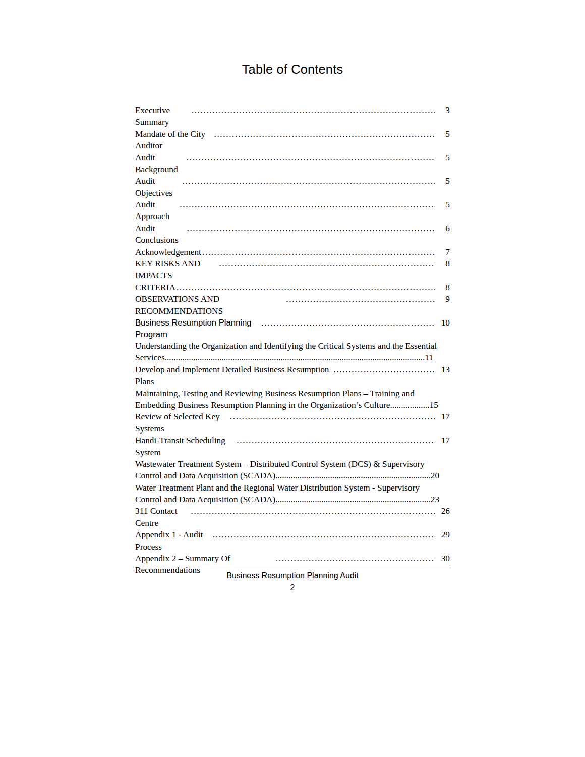Table of Contents
Executive Summary ......................................................................................................... 3
Mandate of the City Auditor .............................................................................................. 5
Audit Background ........................................................................................................... 5
Audit Objectives ............................................................................................................. 5
Audit Approach .............................................................................................................. 5
Audit Conclusions ........................................................................................................... 6
Acknowledgement ........................................................................................................... 7
KEY RISKS AND IMPACTS ........................................................................................... 8
CRITERIA ..................................................................................................................... 8
OBSERVATIONS AND RECOMMENDATIONS .......................................................... 9
Business Resumption Planning Program ...................................................................... 10
Understanding the Organization and Identifying the Critical Systems and the Essential Services ....................................................................................................................... 11
Develop and Implement Detailed Business Resumption Plans ..................................... 13
Maintaining, Testing and Reviewing Business Resumption Plans – Training and Embedding Business Resumption Planning in the Organization’s Culture .................. 15
Review of Selected Key Systems ..................................................................................... 17
Handi-Transit Scheduling System .............................................................................. 17
Wastewater Treatment System – Distributed Control System (DCS) & Supervisory Control and Data Acquisition (SCADA) ....................................................................... 20
Water Treatment Plant and the Regional Water Distribution System - Supervisory Control and Data Acquisition (SCADA) ....................................................................... 23
311 Contact Centre ..................................................................................................... 26
Appendix 1 - Audit Process .............................................................................................. 29
Appendix 2 – Summary Of Recommendations .............................................................. 30
Business Resumption Planning Audit 2